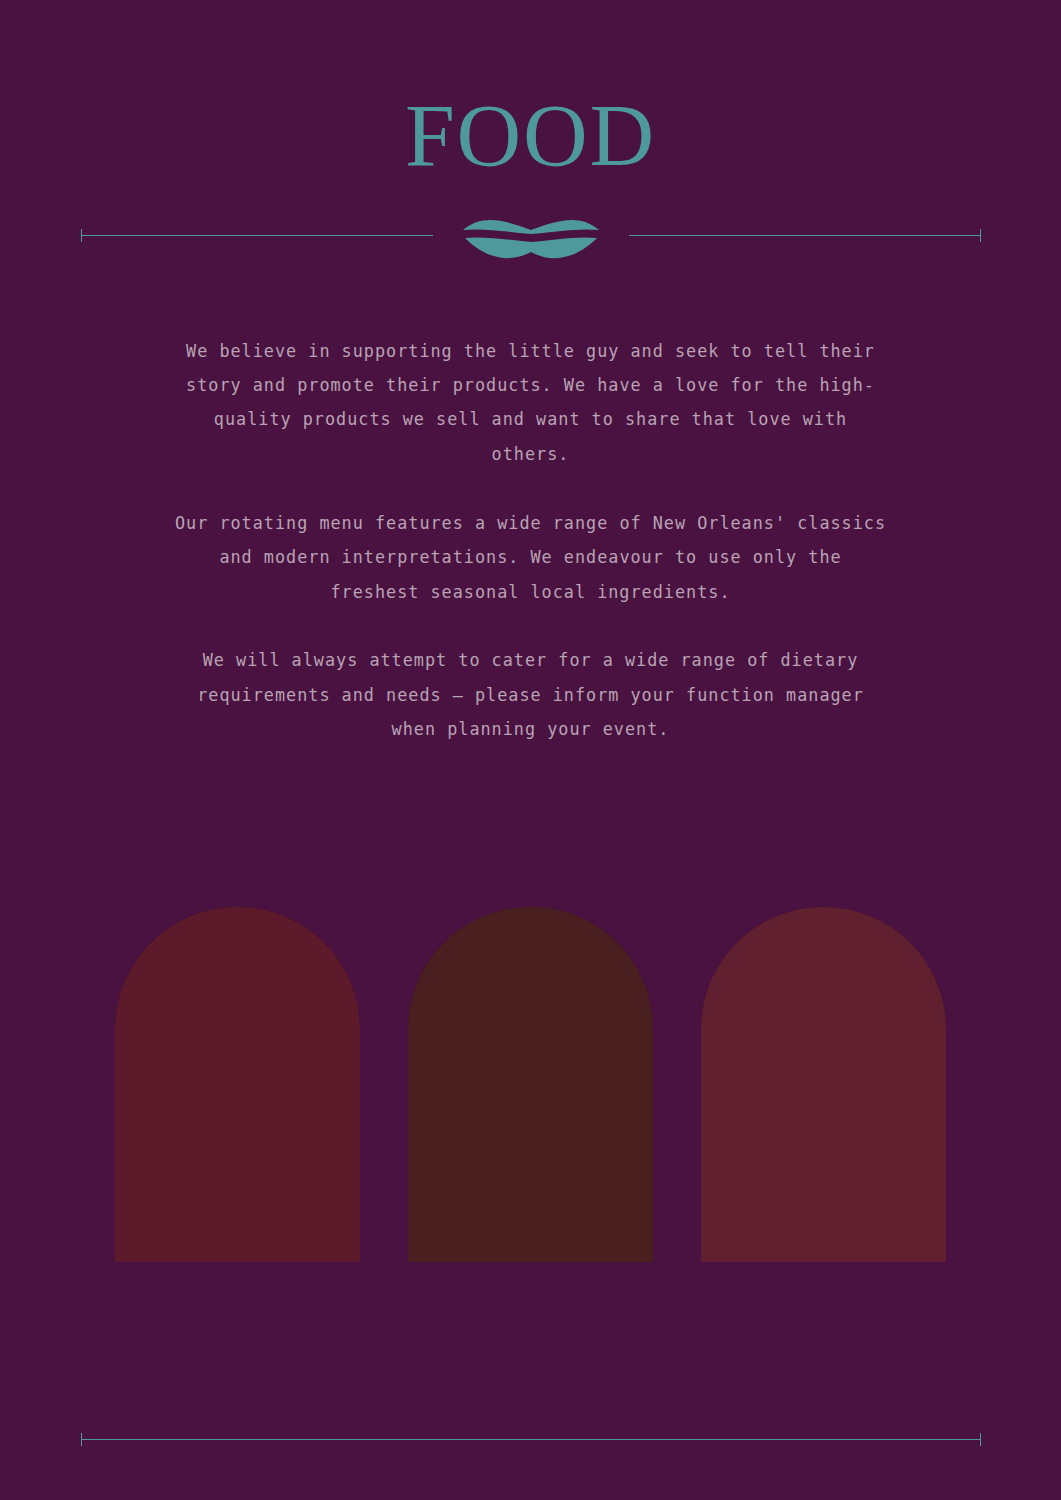FOOD
We believe in supporting the little guy and seek to tell their story and promote their products. We have a love for the high-quality products we sell and want to share that love with others.
Our rotating menu features a wide range of New Orleans' classics and modern interpretations. We endeavour to use only the freshest seasonal local ingredients.
We will always attempt to cater for a wide range of dietary requirements and needs – please inform your function manager when planning your event.